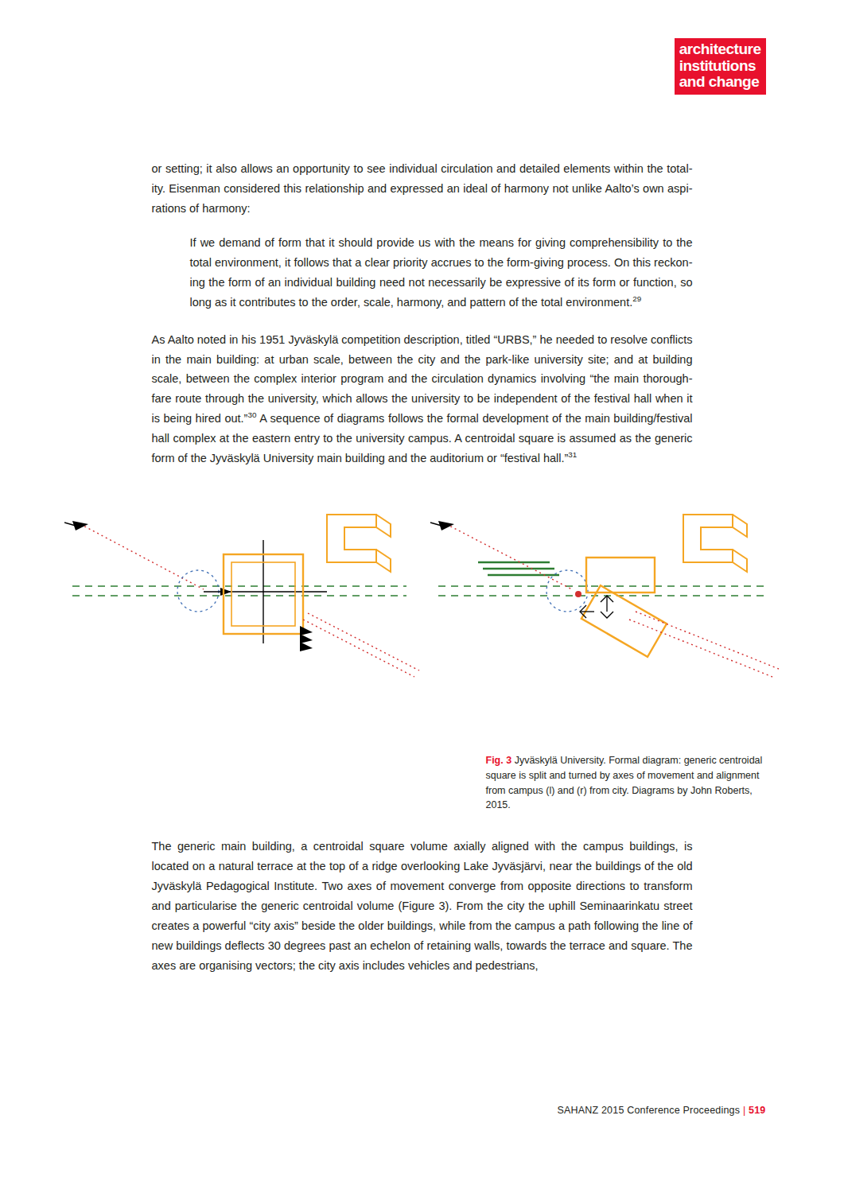architecture institutions and change
or setting; it also allows an opportunity to see individual circulation and detailed elements within the totality. Eisenman considered this relationship and expressed an ideal of harmony not unlike Aalto’s own aspirations of harmony:
If we demand of form that it should provide us with the means for giving comprehensibility to the total environment, it follows that a clear priority accrues to the form-giving process. On this reckoning the form of an individual building need not necessarily be expressive of its form or function, so long as it contributes to the order, scale, harmony, and pattern of the total environment.29
As Aalto noted in his 1951 Jyväskylä competition description, titled “URBS,” he needed to resolve conflicts in the main building: at urban scale, between the city and the park-like university site; and at building scale, between the complex interior program and the circulation dynamics involving “the main thoroughfare route through the university, which allows the university to be independent of the festival hall when it is being hired out.”30 A sequence of diagrams follows the formal development of the main building/festival hall complex at the eastern entry to the university campus. A centroidal square is assumed as the generic form of the Jyväskylä University main building and the auditorium or “festival hall.”31
Fig. 3 Jyväskylä University. Formal diagram: generic centroidal square is split and turned by axes of movement and alignment from campus (l) and (r) from city. Diagrams by John Roberts, 2015.
The generic main building, a centroidal square volume axially aligned with the campus buildings, is located on a natural terrace at the top of a ridge overlooking Lake Jyväsjärvi, near the buildings of the old Jyväskylä Pedagogical Institute. Two axes of movement converge from opposite directions to transform and particularise the generic centroidal volume (Figure 3). From the city the uphill Seminaarinkatu street creates a powerful “city axis” beside the older buildings, while from the campus a path following the line of new buildings deflects 30 degrees past an echelon of retaining walls, towards the terrace and square. The axes are organising vectors; the city axis includes vehicles and pedestrians,
SAHANZ 2015 Conference Proceedings | 519